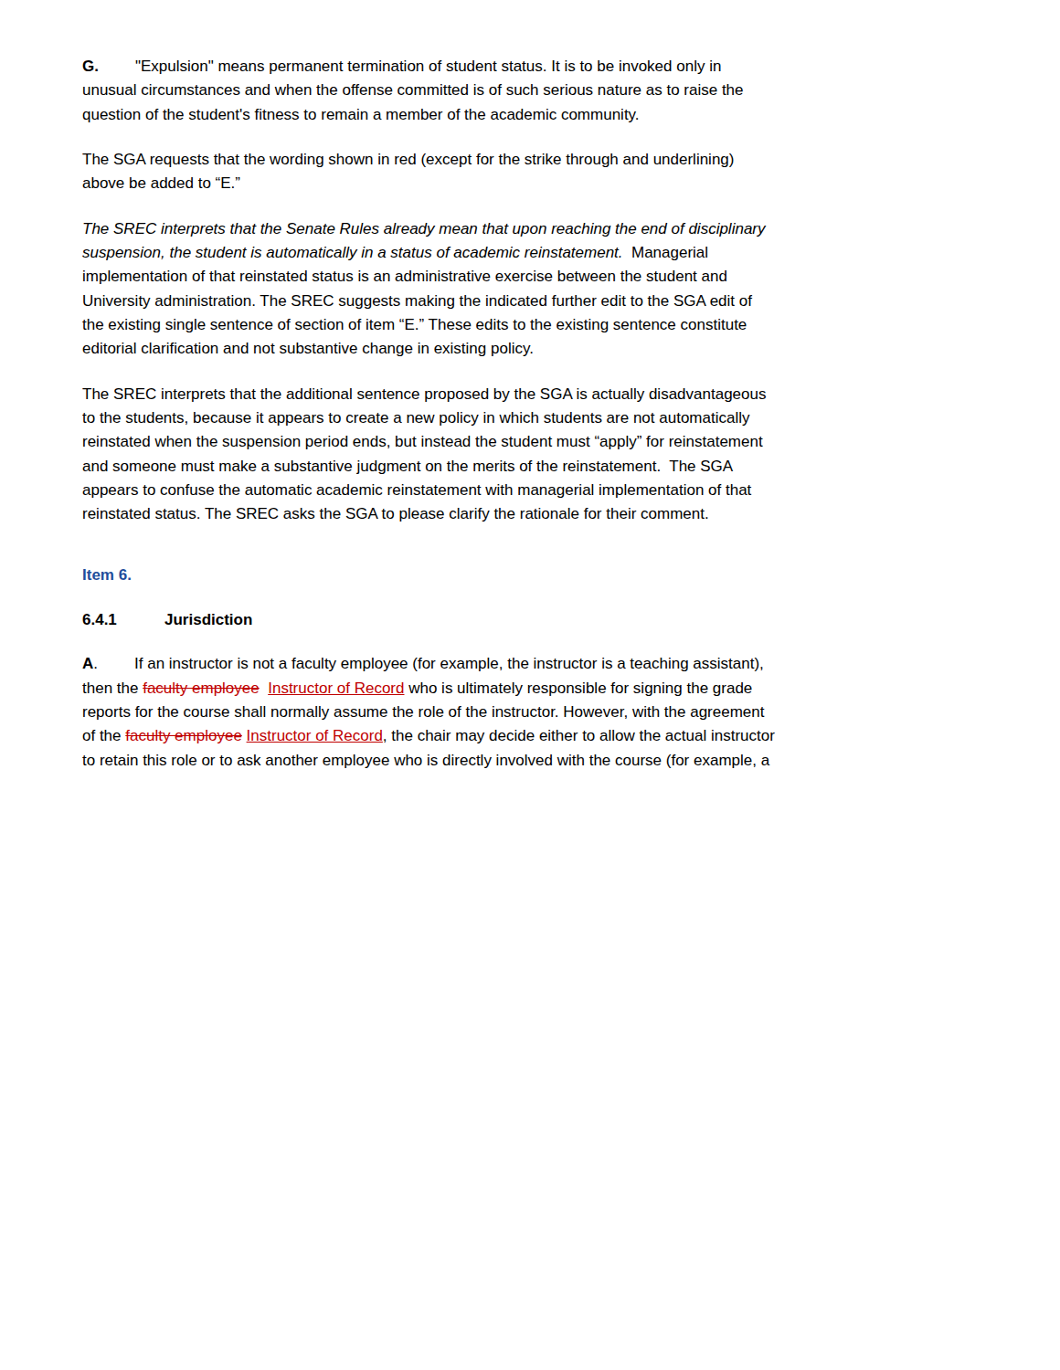G. "Expulsion" means permanent termination of student status. It is to be invoked only in unusual circumstances and when the offense committed is of such serious nature as to raise the question of the student's fitness to remain a member of the academic community.
The SGA requests that the wording shown in red (except for the strike through and underlining) above be added to “E.”
The SREC interprets that the Senate Rules already mean that upon reaching the end of disciplinary suspension, the student is automatically in a status of academic reinstatement. Managerial implementation of that reinstated status is an administrative exercise between the student and University administration. The SREC suggests making the indicated further edit to the SGA edit of the existing single sentence of section of item “E.” These edits to the existing sentence constitute editorial clarification and not substantive change in existing policy.
The SREC interprets that the additional sentence proposed by the SGA is actually disadvantageous to the students, because it appears to create a new policy in which students are not automatically reinstated when the suspension period ends, but instead the student must “apply” for reinstatement and someone must make a substantive judgment on the merits of the reinstatement. The SGA appears to confuse the automatic academic reinstatement with managerial implementation of that reinstated status. The SREC asks the SGA to please clarify the rationale for their comment.
Item 6.
6.4.1 Jurisdiction
A. If an instructor is not a faculty employee (for example, the instructor is a teaching assistant), then the faculty employee Instructor of Record who is ultimately responsible for signing the grade reports for the course shall normally assume the role of the instructor. However, with the agreement of the faculty employee Instructor of Record, the chair may decide either to allow the actual instructor to retain this role or to ask another employee who is directly involved with the course (for example, a